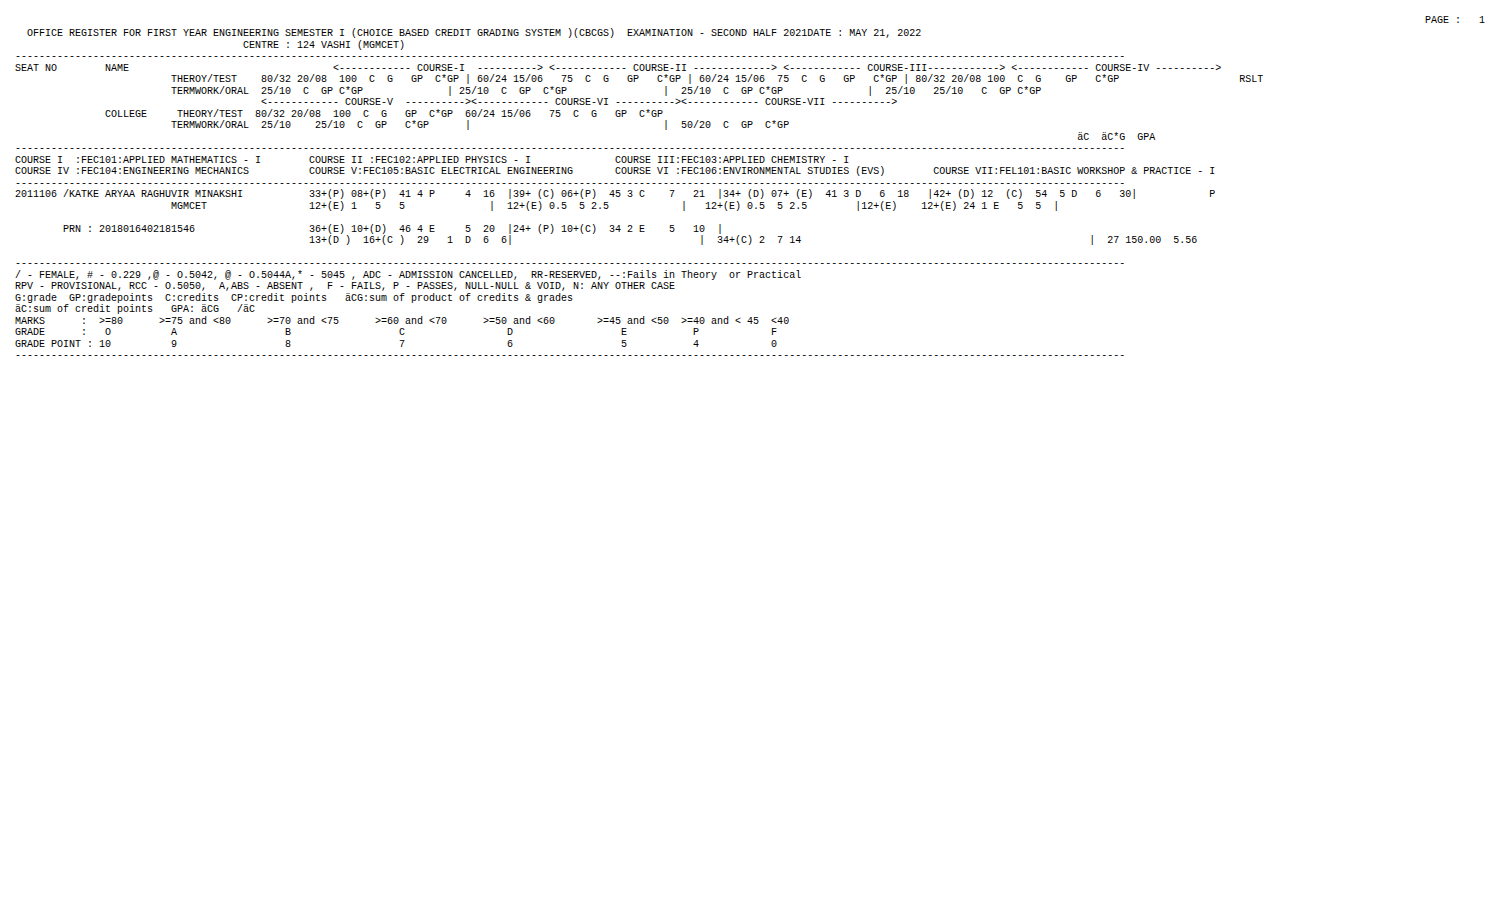PAGE : 1
  OFFICE REGISTER FOR FIRST YEAR ENGINEERING SEMESTER I (CHOICE BASED CREDIT GRADING SYSTEM )(CBCGS)  EXAMINATION - SECOND HALF 2021DATE : MAY 21, 2022
                                      CENTRE : 124 VASHI (MGMCET)
-----------------------------------------------------------------------------------------------------------------------------------------------------------------------------------------
SEAT NO        NAME                                  <------------ COURSE-I  ----------> <------------ COURSE-II -------------> <------------ COURSE-III------------> <------------ COURSE-IV ---------->
                          THEROY/TEST    80/32 20/08  100  C  G   GP  C*GP | 60/24 15/06   75  C  G   GP   C*GP | 60/24 15/06  75  C  G   GP   C*GP | 80/32 20/08 100  C  G    GP   C*GP                    RSLT
                          TERMWORK/ORAL  25/10  C  GP C*GP              | 25/10  C  GP  C*GP                |  25/10  C  GP C*GP              |  25/10   25/10   C  GP C*GP
                                         <------------ COURSE-V  ----------><------------ COURSE-VI ----------><------------ COURSE-VII ---------->
               COLLEGE     THEORY/TEST  80/32 20/08  100  C  G   GP  C*GP  60/24 15/06   75  C  G   GP  C*GP
                          TERMWORK/ORAL  25/10    25/10  C  GP   C*GP      |                                |  50/20  C  GP  C*GP
                                                                                                                                                                                 äC  äC*G  GPA
-----------------------------------------------------------------------------------------------------------------------------------------------------------------------------------------
COURSE I  :FEC101:APPLIED MATHEMATICS - I        COURSE II :FEC102:APPLIED PHYSICS - I              COURSE III:FEC103:APPLIED CHEMISTRY - I
COURSE IV :FEC104:ENGINEERING MECHANICS          COURSE V:FEC105:BASIC ELECTRICAL ENGINEERING       COURSE VI :FEC106:ENVIRONMENTAL STUDIES (EVS)        COURSE VII:FEL101:BASIC WORKSHOP & PRACTICE - I
-----------------------------------------------------------------------------------------------------------------------------------------------------------------------------------------
2011106 /KATKE ARYAA RAGHUVIR MINAKSHI           33+(P) 08+(P)  41 4 P     4  16  |39+ (C) 06+(P)  45 3 C    7   21  |34+ (D) 07+ (E)  41 3 D   6  18   |42+ (D) 12  (C)  54  5 D   6   30|            P
                          MGMCET                 12+(E) 1   5   5              |  12+(E) 0.5  5 2.5            |   12+(E) 0.5  5 2.5        |12+(E)    12+(E) 24 1 E   5  5  |

        PRN : 2018016402181546                   36+(E) 10+(D)  46 4 E     5  20  |24+ (P) 10+(C)  34 2 E    5   10  |
                                                 13+(D )  16+(C )  29   1  D  6  6|                               |  34+(C) 2  7 14                                                |  27 150.00  5.56

-----------------------------------------------------------------------------------------------------------------------------------------------------------------------------------------
/ - FEMALE, # - 0.229 ,@ - O.5042, @ - O.5044A,* - 5045 , ADC - ADMISSION CANCELLED,  RR-RESERVED, --:Fails in Theory  or Practical
RPV - PROVISIONAL, RCC - O.5050,  A,ABS - ABSENT ,  F - FAILS, P - PASSES, NULL-NULL & VOID, N: ANY OTHER CASE
G:grade  GP:gradepoints  C:credits  CP:credit points   äCG:sum of product of credits & grades
äC:sum of credit points   GPA: äCG   /äC
MARKS      :  >=80      >=75 and <80      >=70 and <75      >=60 and <70      >=50 and <60       >=45 and <50  >=40 and < 45  <40
GRADE      :   O          A                  B                  C                 D                  E           P            F
GRADE POINT : 10          9                  8                  7                 6                  5           4            0
-----------------------------------------------------------------------------------------------------------------------------------------------------------------------------------------